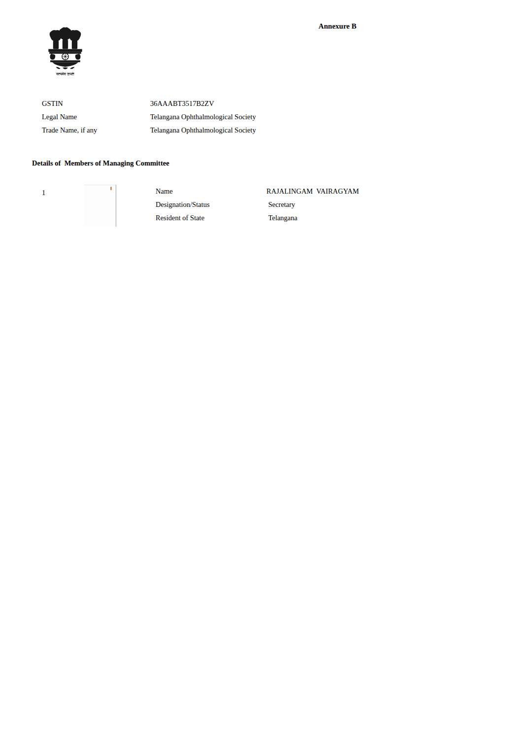Annexure B
सत्यमेव जयते
| GSTIN | 36AAABT3517B2ZV |
| Legal Name | Telangana Ophthalmological Society |
| Trade Name, if any | Telangana Ophthalmological Society |
Details of Members of Managing Committee
1
| Name | RAJALINGAM VAIRAGYAM |
| Designation/Status | Secretary |
| Resident of State | Telangana |